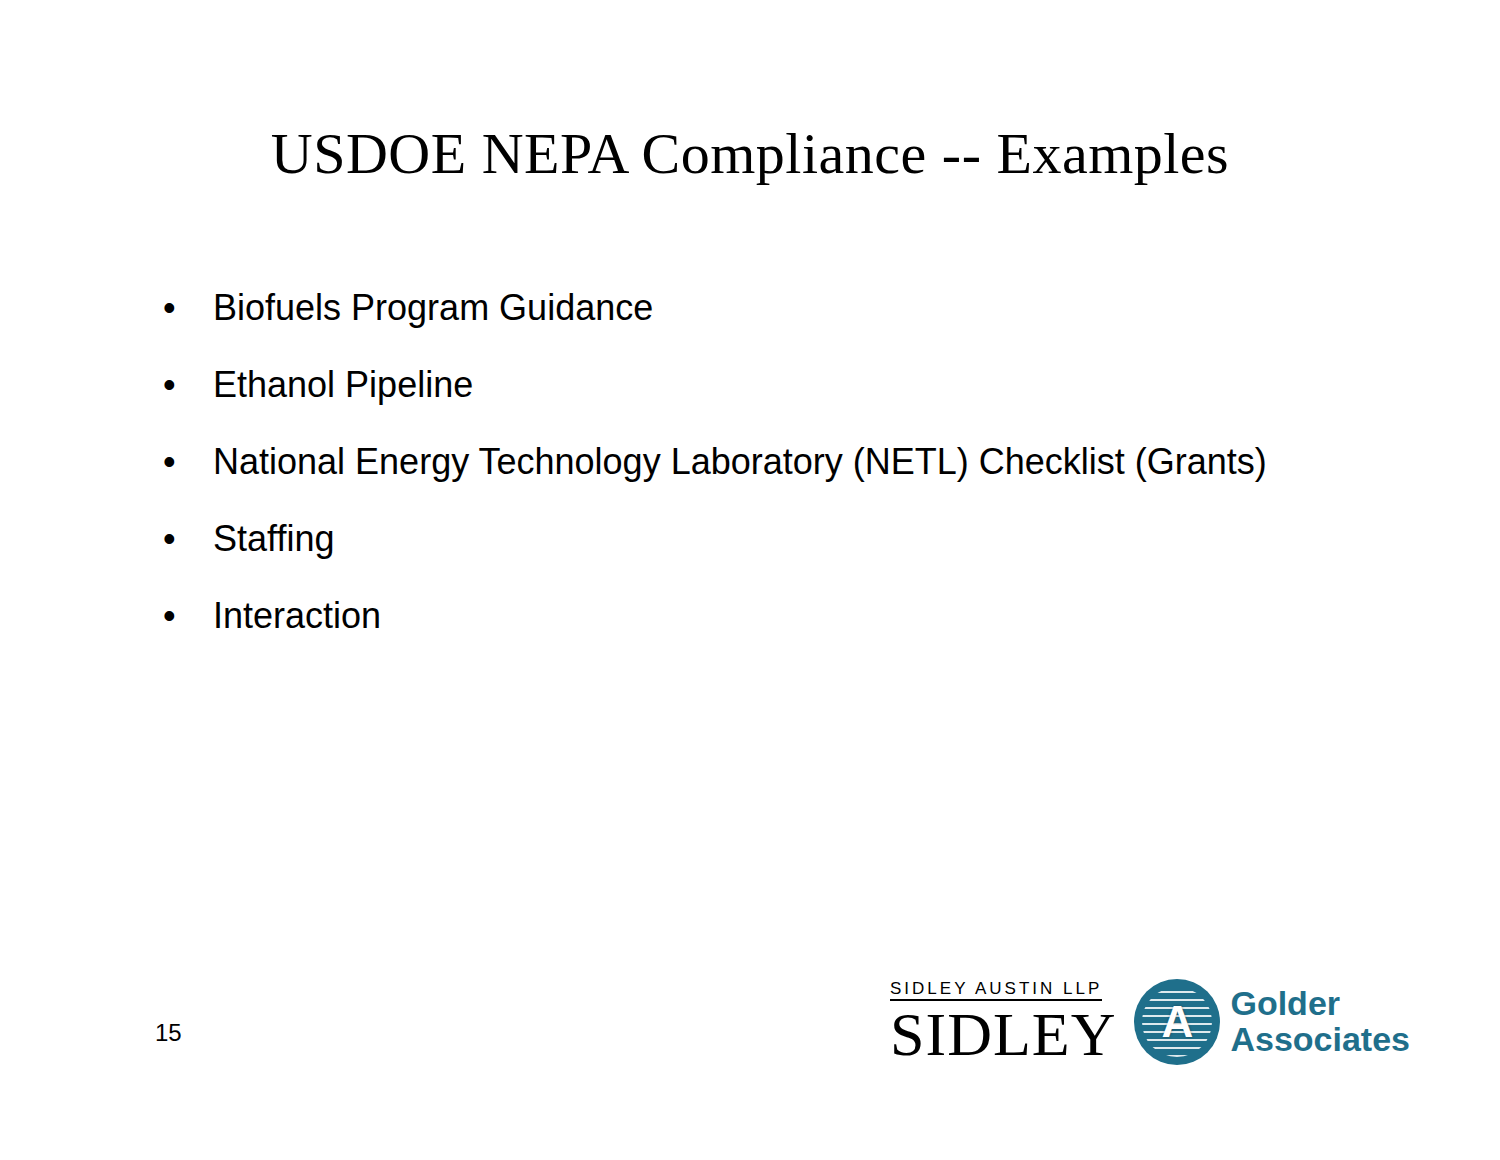USDOE NEPA Compliance -- Examples
Biofuels Program Guidance
Ethanol Pipeline
National Energy Technology Laboratory (NETL) Checklist (Grants)
Staffing
Interaction
15
SIDLEY AUSTIN LLP SIDLEY
Golder Associates